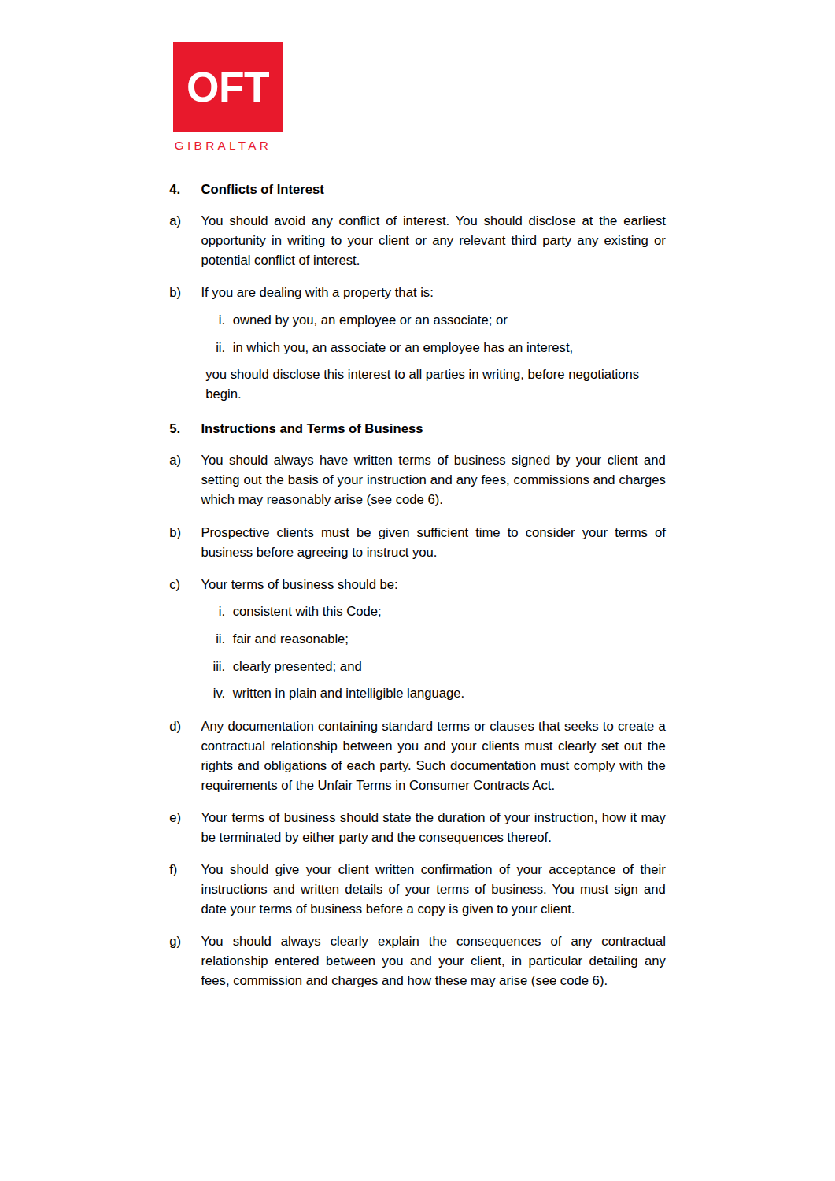OFT
GIBRALTAR
4. Conflicts of Interest
a) You should avoid any conflict of interest. You should disclose at the earliest opportunity in writing to your client or any relevant third party any existing or potential conflict of interest.
b) If you are dealing with a property that is:
i. owned by you, an employee or an associate; or
ii. in which you, an associate or an employee has an interest,
you should disclose this interest to all parties in writing, before negotiations begin.
5. Instructions and Terms of Business
a) You should always have written terms of business signed by your client and setting out the basis of your instruction and any fees, commissions and charges which may reasonably arise (see code 6).
b) Prospective clients must be given sufficient time to consider your terms of business before agreeing to instruct you.
c) Your terms of business should be:
i. consistent with this Code;
ii. fair and reasonable;
iii. clearly presented; and
iv. written in plain and intelligible language.
d) Any documentation containing standard terms or clauses that seeks to create a contractual relationship between you and your clients must clearly set out the rights and obligations of each party. Such documentation must comply with the requirements of the Unfair Terms in Consumer Contracts Act.
e) Your terms of business should state the duration of your instruction, how it may be terminated by either party and the consequences thereof.
f) You should give your client written confirmation of your acceptance of their instructions and written details of your terms of business. You must sign and date your terms of business before a copy is given to your client.
g) You should always clearly explain the consequences of any contractual relationship entered between you and your client, in particular detailing any fees, commission and charges and how these may arise (see code 6).